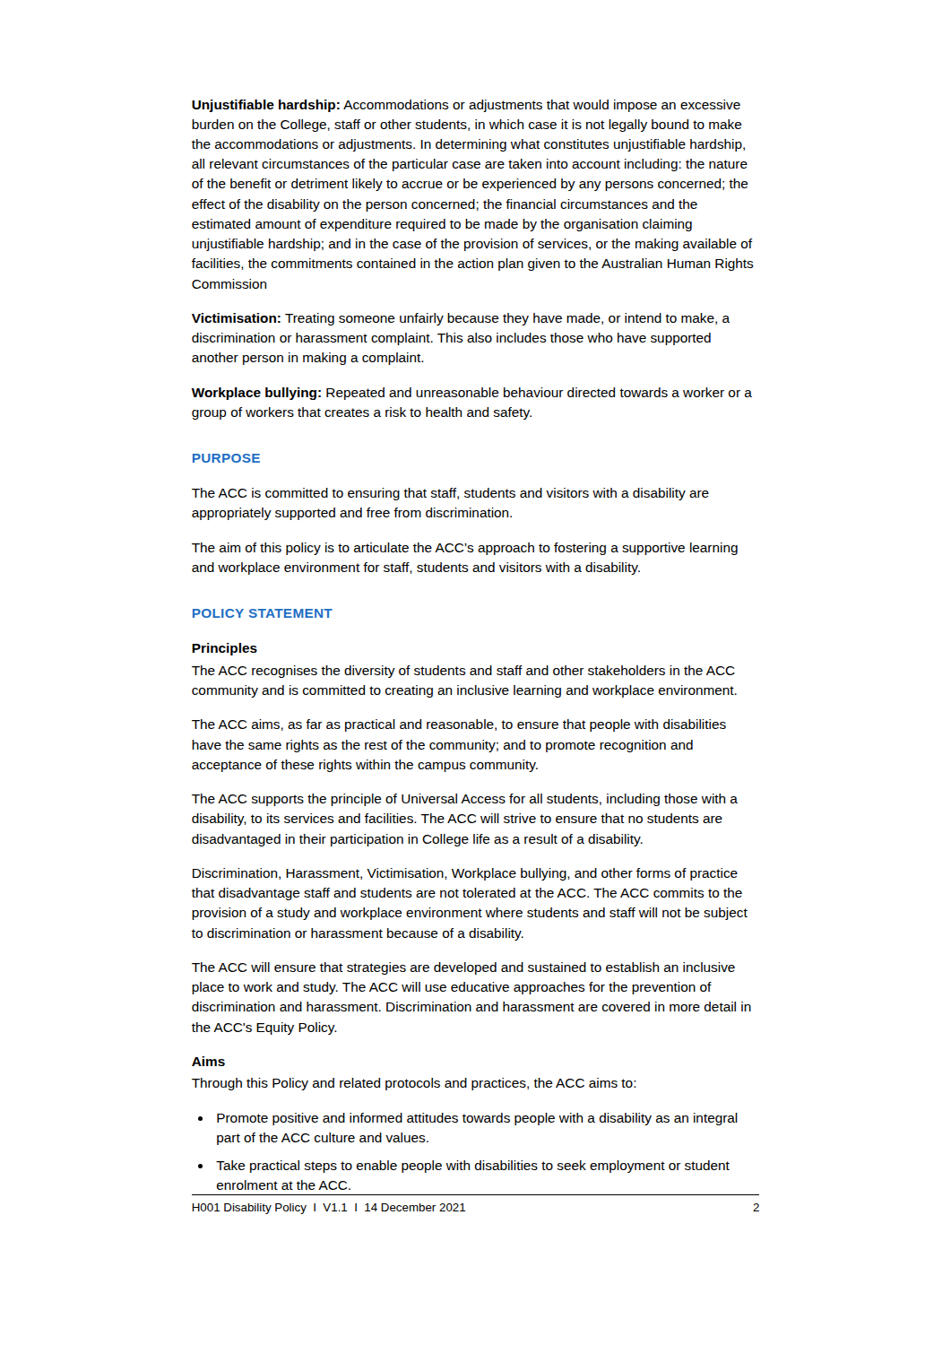Unjustifiable hardship: Accommodations or adjustments that would impose an excessive burden on the College, staff or other students, in which case it is not legally bound to make the accommodations or adjustments. In determining what constitutes unjustifiable hardship, all relevant circumstances of the particular case are taken into account including: the nature of the benefit or detriment likely to accrue or be experienced by any persons concerned; the effect of the disability on the person concerned; the financial circumstances and the estimated amount of expenditure required to be made by the organisation claiming unjustifiable hardship; and in the case of the provision of services, or the making available of facilities, the commitments contained in the action plan given to the Australian Human Rights Commission
Victimisation: Treating someone unfairly because they have made, or intend to make, a discrimination or harassment complaint. This also includes those who have supported another person in making a complaint.
Workplace bullying: Repeated and unreasonable behaviour directed towards a worker or a group of workers that creates a risk to health and safety.
PURPOSE
The ACC is committed to ensuring that staff, students and visitors with a disability are appropriately supported and free from discrimination.
The aim of this policy is to articulate the ACC’s approach to fostering a supportive learning and workplace environment for staff, students and visitors with a disability.
POLICY STATEMENT
Principles
The ACC recognises the diversity of students and staff and other stakeholders in the ACC community and is committed to creating an inclusive learning and workplace environment.
The ACC aims, as far as practical and reasonable, to ensure that people with disabilities have the same rights as the rest of the community; and to promote recognition and acceptance of these rights within the campus community.
The ACC supports the principle of Universal Access for all students, including those with a disability, to its services and facilities. The ACC will strive to ensure that no students are disadvantaged in their participation in College life as a result of a disability.
Discrimination, Harassment, Victimisation, Workplace bullying, and other forms of practice that disadvantage staff and students are not tolerated at the ACC. The ACC commits to the provision of a study and workplace environment where students and staff will not be subject to discrimination or harassment because of a disability.
The ACC will ensure that strategies are developed and sustained to establish an inclusive place to work and study. The ACC will use educative approaches for the prevention of discrimination and harassment. Discrimination and harassment are covered in more detail in the ACC's Equity Policy.
Aims
Through this Policy and related protocols and practices, the ACC aims to:
Promote positive and informed attitudes towards people with a disability as an integral part of the ACC culture and values.
Take practical steps to enable people with disabilities to seek employment or student enrolment at the ACC.
H001 Disability Policy I V1.1 I 14 December 2021 2